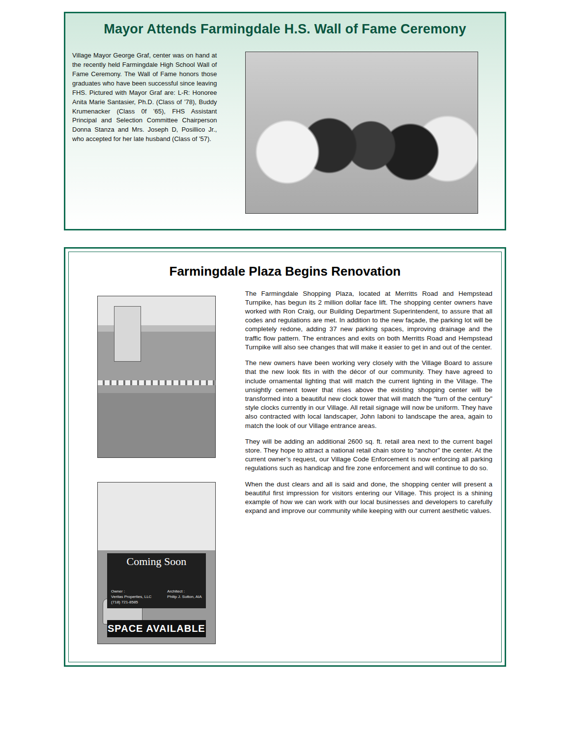Mayor Attends Farmingdale H.S. Wall of Fame Ceremony
Village Mayor George Graf, center was on hand at the recently held Farmingdale High School Wall of Fame Ceremony. The Wall of Fame honors those graduates who have been successful since leaving FHS. Pictured with Mayor Graf are: L-R: Honoree Anita Marie Santasier, Ph.D. (Class of ’78), Buddy Krumenacker (Class 0f ’65), FHS Assistant Principal and Selection Committee Chairperson Donna Stanza and Mrs. Joseph D, Posillico Jr., who accepted for her late husband (Class of '57).
Mayor Graf with honorees at the Wall of Fame ceremony.
Farmingdale Plaza Begins Renovation
Coming Soon
Owner :
Veritas Properties, LLC
(718) 721-8585 Architect :
Philip J. Sutton, AIA
SPACE AVAILABLE
The Farmingdale Shopping Plaza, located at Merritts Road and Hempstead Turnpike, has begun its 2 million dollar face lift. The shopping center owners have worked with Ron Craig, our Building Department Superintendent, to assure that all codes and regulations are met. In addition to the new façade, the parking lot will be completely redone, adding 37 new parking spaces, improving drainage and the traffic flow pattern. The entrances and exits on both Merritts Road and Hempstead Turnpike will also see changes that will make it easier to get in and out of the center.
The new owners have been working very closely with the Village Board to assure that the new look fits in with the décor of our community. They have agreed to include ornamental lighting that will match the current lighting in the Village. The unsightly cement tower that rises above the existing shopping center will be transformed into a beautiful new clock tower that will match the “turn of the century” style clocks currently in our Village. All retail signage will now be uniform. They have also contracted with local landscaper, John Iaboni to landscape the area, again to match the look of our Village entrance areas.
They will be adding an additional 2600 sq. ft. retail area next to the current bagel store. They hope to attract a national retail chain store to “anchor” the center. At the current owner’s request, our Village Code Enforcement is now enforcing all parking regulations such as handicap and fire zone enforcement and will continue to do so.
When the dust clears and all is said and done, the shopping center will present a beautiful first impression for visitors entering our Village. This project is a shining example of how we can work with our local businesses and developers to carefully expand and improve our community while keeping with our current aesthetic values.